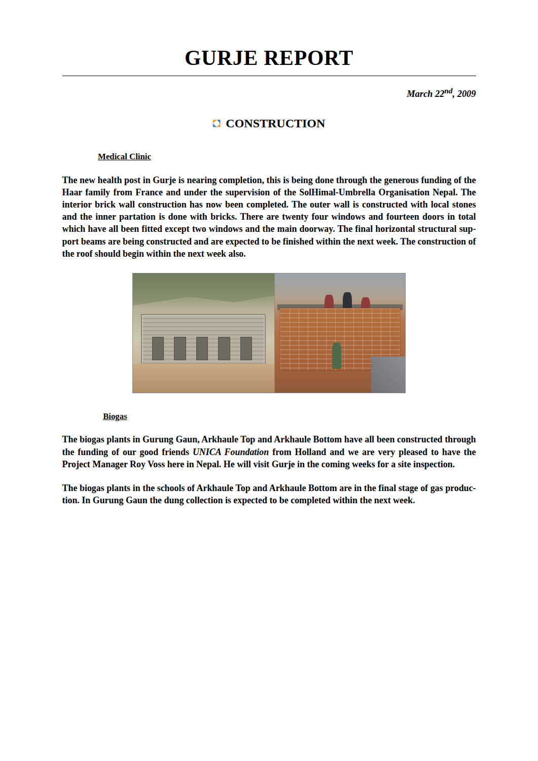GURJE REPORT
March 22nd, 2009
CONSTRUCTION
Medical Clinic
The new health post in Gurje is nearing completion, this is being done through the generous funding of the Haar family from France and under the supervision of the SolHimal-Umbrella Organisation Nepal. The interior brick wall construction has now been completed. The outer wall is constructed with local stones and the inner partation is done with bricks. There are twenty four windows and fourteen doors in total which have all been fitted except two windows and the main doorway. The final horizontal structural support beams are being constructed and are expected to be finished within the next week. The construction of the roof should begin within the next week also.
Biogas
The biogas plants in Gurung Gaun, Arkhaule Top and Arkhaule Bottom have all been constructed through the funding of our good friends UNICA Foundation from Holland and we are very pleased to have the Project Manager Roy Voss here in Nepal. He will visit Gurje in the coming weeks for a site inspection.
The biogas plants in the schools of Arkhaule Top and Arkhaule Bottom are in the final stage of gas production. In Gurung Gaun the dung collection is expected to be completed within the next week.